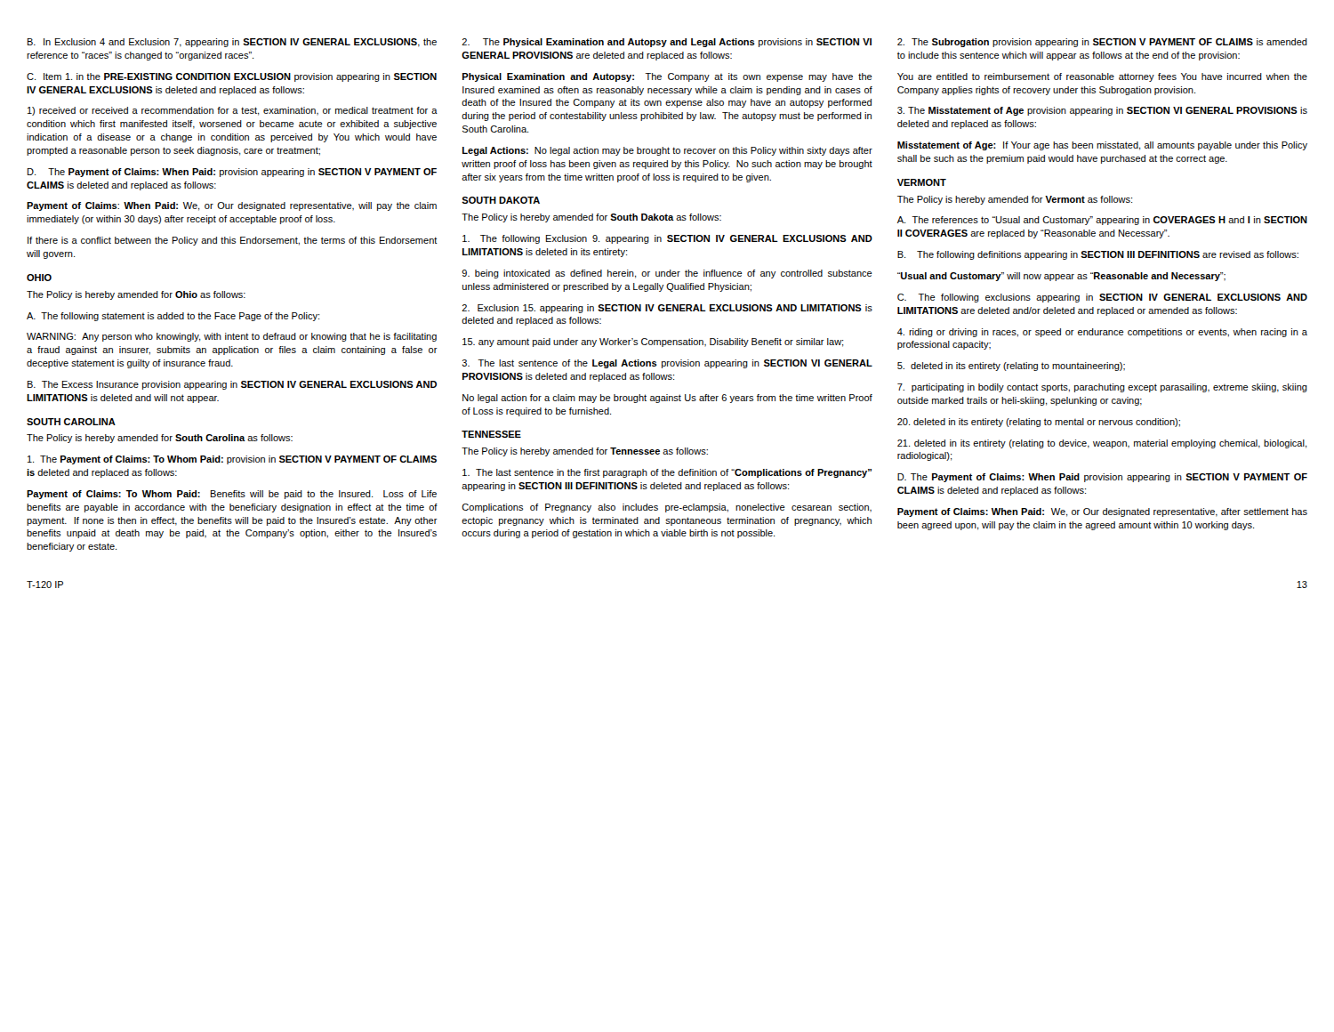B. In Exclusion 4 and Exclusion 7, appearing in SECTION IV GENERAL EXCLUSIONS, the reference to “races” is changed to “organized races”.
C. Item 1. in the PRE-EXISTING CONDITION EXCLUSION provision appearing in SECTION IV GENERAL EXCLUSIONS is deleted and replaced as follows:
1) received or received a recommendation for a test, examination, or medical treatment for a condition which first manifested itself, worsened or became acute or exhibited a subjective indication of a disease or a change in condition as perceived by You which would have prompted a reasonable person to seek diagnosis, care or treatment;
D. The Payment of Claims: When Paid: provision appearing in SECTION V PAYMENT OF CLAIMS is deleted and replaced as follows:
Payment of Claims: When Paid: We, or Our designated representative, will pay the claim immediately (or within 30 days) after receipt of acceptable proof of loss.
If there is a conflict between the Policy and this Endorsement, the terms of this Endorsement will govern.
OHIO
The Policy is hereby amended for Ohio as follows:
A. The following statement is added to the Face Page of the Policy:
WARNING: Any person who knowingly, with intent to defraud or knowing that he is facilitating a fraud against an insurer, submits an application or files a claim containing a false or deceptive statement is guilty of insurance fraud.
B. The Excess Insurance provision appearing in SECTION IV GENERAL EXCLUSIONS AND LIMITATIONS is deleted and will not appear.
SOUTH CAROLINA
The Policy is hereby amended for South Carolina as follows:
1. The Payment of Claims: To Whom Paid: provision in SECTION V PAYMENT OF CLAIMS is deleted and replaced as follows:
Payment of Claims: To Whom Paid: Benefits will be paid to the Insured. Loss of Life benefits are payable in accordance with the beneficiary designation in effect at the time of payment. If none is then in effect, the benefits will be paid to the Insured’s estate. Any other benefits unpaid at death may be paid, at the Company’s option, either to the Insured’s beneficiary or estate.
2. The Physical Examination and Autopsy and Legal Actions provisions in SECTION VI GENERAL PROVISIONS are deleted and replaced as follows:
Physical Examination and Autopsy: The Company at its own expense may have the Insured examined as often as reasonably necessary while a claim is pending and in cases of death of the Insured the Company at its own expense also may have an autopsy performed during the period of contestability unless prohibited by law. The autopsy must be performed in South Carolina.
Legal Actions: No legal action may be brought to recover on this Policy within sixty days after written proof of loss has been given as required by this Policy. No such action may be brought after six years from the time written proof of loss is required to be given.
SOUTH DAKOTA
The Policy is hereby amended for South Dakota as follows:
1. The following Exclusion 9. appearing in SECTION IV GENERAL EXCLUSIONS AND LIMITATIONS is deleted in its entirety:
9. being intoxicated as defined herein, or under the influence of any controlled substance unless administered or prescribed by a Legally Qualified Physician;
2. Exclusion 15. appearing in SECTION IV GENERAL EXCLUSIONS AND LIMITATIONS is deleted and replaced as follows:
15. any amount paid under any Worker’s Compensation, Disability Benefit or similar law;
3. The last sentence of the Legal Actions provision appearing in SECTION VI GENERAL PROVISIONS is deleted and replaced as follows:
No legal action for a claim may be brought against Us after 6 years from the time written Proof of Loss is required to be furnished.
TENNESSEE
The Policy is hereby amended for Tennessee as follows:
1. The last sentence in the first paragraph of the definition of “Complications of Pregnancy” appearing in SECTION III DEFINITIONS is deleted and replaced as follows:
Complications of Pregnancy also includes pre-eclampsia, nonelective cesarean section, ectopic pregnancy which is terminated and spontaneous termination of pregnancy, which occurs during a period of gestation in which a viable birth is not possible.
2. The Subrogation provision appearing in SECTION V PAYMENT OF CLAIMS is amended to include this sentence which will appear as follows at the end of the provision:
You are entitled to reimbursement of reasonable attorney fees You have incurred when the Company applies rights of recovery under this Subrogation provision.
3. The Misstatement of Age provision appearing in SECTION VI GENERAL PROVISIONS is deleted and replaced as follows:
Misstatement of Age: If Your age has been misstated, all amounts payable under this Policy shall be such as the premium paid would have purchased at the correct age.
VERMONT
The Policy is hereby amended for Vermont as follows:
A. The references to “Usual and Customary” appearing in COVERAGES H and I in SECTION II COVERAGES are replaced by “Reasonable and Necessary”.
B. The following definitions appearing in SECTION III DEFINITIONS are revised as follows:
“Usual and Customary” will now appear as “Reasonable and Necessary”;
C. The following exclusions appearing in SECTION IV GENERAL EXCLUSIONS AND LIMITATIONS are deleted and/or deleted and replaced or amended as follows:
4. riding or driving in races, or speed or endurance competitions or events, when racing in a professional capacity;
5. deleted in its entirety (relating to mountaineering);
7. participating in bodily contact sports, parachuting except parasailing, extreme skiing, skiing outside marked trails or heli-skiing, spelunking or caving;
20. deleted in its entirety (relating to mental or nervous condition);
21. deleted in its entirety (relating to device, weapon, material employing chemical, biological, radiological);
D. The Payment of Claims: When Paid provision appearing in SECTION V PAYMENT OF CLAIMS is deleted and replaced as follows:
Payment of Claims: When Paid: We, or Our designated representative, after settlement has been agreed upon, will pay the claim in the agreed amount within 10 working days.
T-120 IP 13